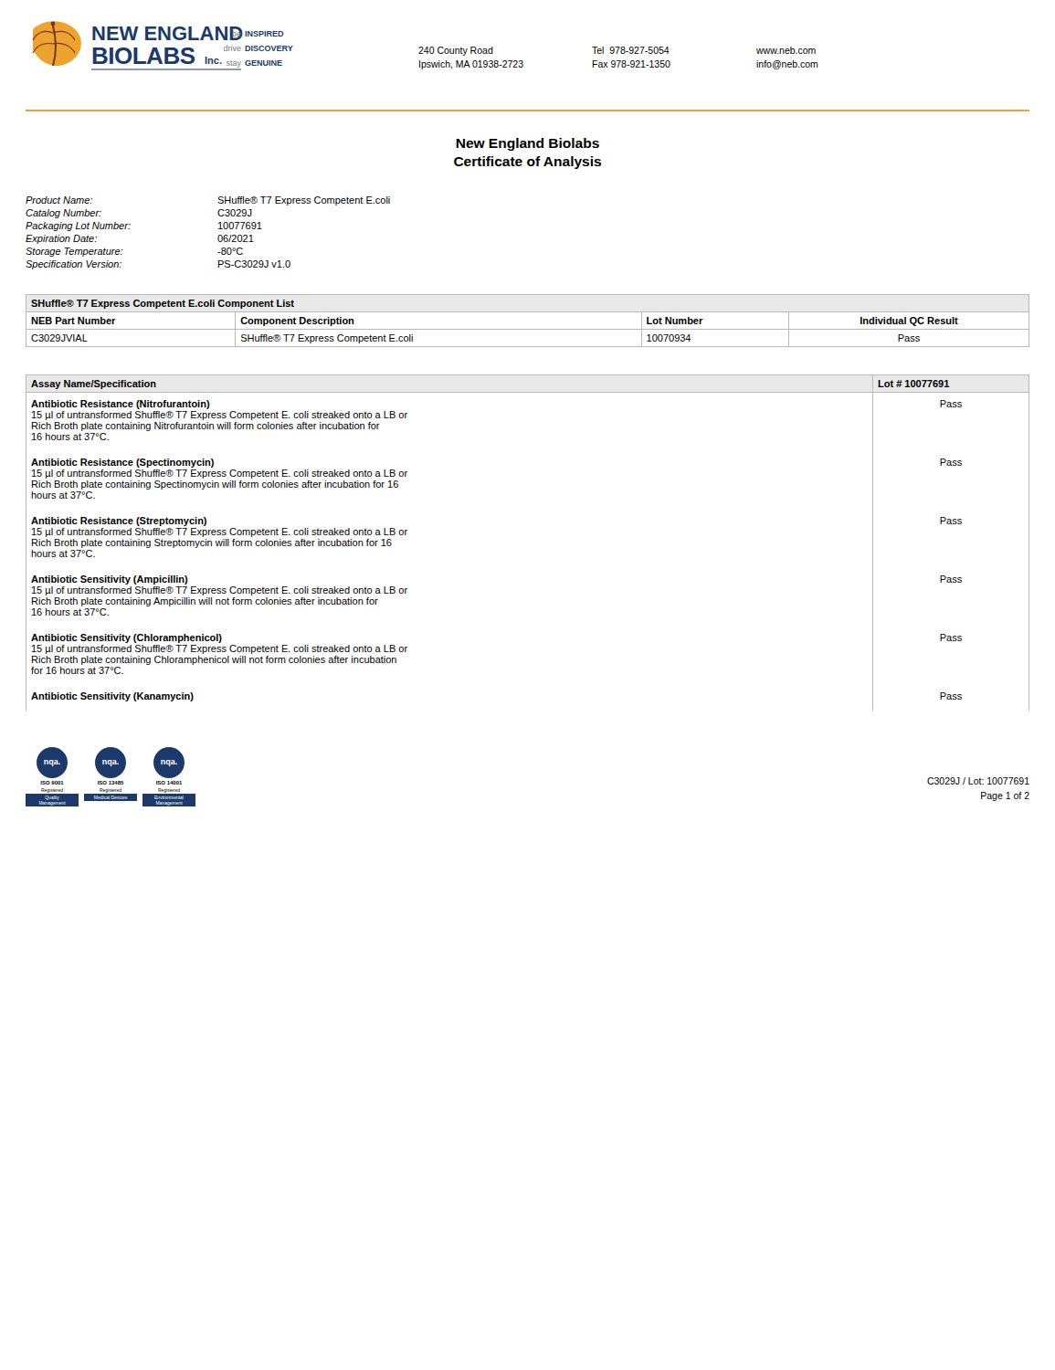NEW ENGLAND BIOLABS Inc. be INSPIRED drive DISCOVERY stay GENUINE
240 County Road
Ipswich, MA 01938-2723
Tel 978-927-5054
Fax 978-921-1350
www.neb.com
info@neb.com
New England Biolabs
Certificate of Analysis
| Product Name: | SHuffle® T7 Express Competent E.coli |
| Catalog Number: | C3029J |
| Packaging Lot Number: | 10077691 |
| Expiration Date: | 06/2021 |
| Storage Temperature: | -80°C |
| Specification Version: | PS-C3029J v1.0 |
| SHuffle® T7 Express Competent E.coli Component List |
| --- |
| NEB Part Number | Component Description | Lot Number | Individual QC Result |
| C3029JVIAL | SHuffle® T7 Express Competent E.coli | 10070934 | Pass |
| Assay Name/Specification | Lot # 10077691 |
| --- | --- |
| Antibiotic Resistance (Nitrofurantoin) 15 µl of untransformed Shuffle® T7 Express Competent E. coli streaked onto a LB or Rich Broth plate containing Nitrofurantoin will form colonies after incubation for 16 hours at 37°C. | Pass |
| Antibiotic Resistance (Spectinomycin) 15 µl of untransformed Shuffle® T7 Express Competent E. coli streaked onto a LB or Rich Broth plate containing Spectinomycin will form colonies after incubation for 16 hours at 37°C. | Pass |
| Antibiotic Resistance (Streptomycin) 15 µl of untransformed Shuffle® T7 Express Competent E. coli streaked onto a LB or Rich Broth plate containing Streptomycin will form colonies after incubation for 16 hours at 37°C. | Pass |
| Antibiotic Sensitivity (Ampicillin) 15 µl of untransformed Shuffle® T7 Express Competent E. coli streaked onto a LB or Rich Broth plate containing Ampicillin will not form colonies after incubation for 16 hours at 37°C. | Pass |
| Antibiotic Sensitivity (Chloramphenicol) 15 µl of untransformed Shuffle® T7 Express Competent E. coli streaked onto a LB or Rich Broth plate containing Chloramphenicol will not form colonies after incubation for 16 hours at 37°C. | Pass |
| Antibiotic Sensitivity (Kanamycin) | Pass |
nqa.
ISO 9001
Registered
Quality
Management
nqa.
ISO 13485
Registered
Medical Devices
nqa.
ISO 14001
Registered
Environmental
Management
C3029J / Lot: 10077691
Page 1 of 2